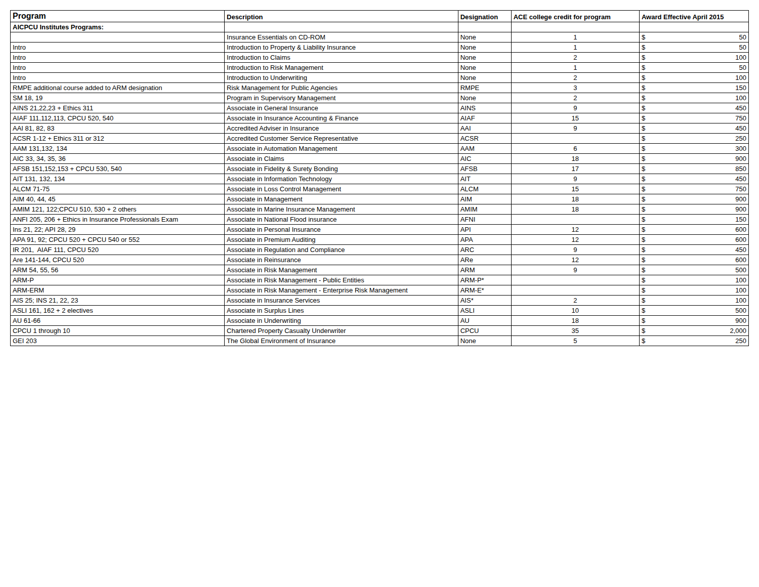| Program | Description | Designation | ACE college credit for program | Award Effective April 2015 |
| --- | --- | --- | --- | --- |
| AICPCU Institutes Programs: | | | | |
| | Insurance Essentials on CD-ROM | None | 1 | $ 50 |
| Intro | Introduction to Property & Liability Insurance | None | 1 | $ 50 |
| Intro | Introduction to Claims | None | 2 | $ 100 |
| Intro | Introduction to Risk Management | None | 1 | $ 50 |
| Intro | Introduction to Underwriting | None | 2 | $ 100 |
| RMPE additional course added to ARM designation | Risk Management for Public Agencies | RMPE | 3 | $ 150 |
| SM 18, 19 | Program in Supervisory Management | None | 2 | $ 100 |
| AINS 21,22,23 + Ethics 311 | Associate in General Insurance | AINS | 9 | $ 450 |
| AIAF 111,112,113, CPCU 520, 540 | Associate in Insurance Accounting & Finance | AIAF | 15 | $ 750 |
| AAI 81, 82, 83 | Accredited Adviser in Insurance | AAI | 9 | $ 450 |
| ACSR 1-12 + Ethics 311 or 312 | Accredited Customer Service Representative | ACSR | | $ 250 |
| AAM 131,132, 134 | Associate in Automation Management | AAM | 6 | $ 300 |
| AIC 33, 34, 35, 36 | Associate in Claims | AIC | 18 | $ 900 |
| AFSB 151,152,153 + CPCU 530, 540 | Associate in Fidelity & Surety Bonding | AFSB | 17 | $ 850 |
| AIT 131, 132, 134 | Associate in Information Technology | AIT | 9 | $ 450 |
| ALCM 71-75 | Associate in Loss Control Management | ALCM | 15 | $ 750 |
| AIM 40, 44, 45 | Associate in Management | AIM | 18 | $ 900 |
| AMIM 121, 122;CPCU 510, 530 + 2 others | Associate in Marine Insurance Management | AMIM | 18 | $ 900 |
| ANFI 205, 206 + Ethics in Insurance Professionals Exam | Associate in National Flood insurance | AFNI | | $ 150 |
| Ins 21, 22; API 28, 29 | Associate in Personal Insurance | API | 12 | $ 600 |
| APA 91, 92; CPCU 520 + CPCU 540 or 552 | Associate in Premium Auditing | APA | 12 | $ 600 |
| IR 201, AIAF 111, CPCU 520 | Associate in Regulation and Compliance | ARC | 9 | $ 450 |
| Are 141-144, CPCU 520 | Associate in Reinsurance | ARe | 12 | $ 600 |
| ARM 54, 55, 56 | Associate in Risk Management | ARM | 9 | $ 500 |
| ARM-P | Associate in Risk Management - Public Entities | ARM-P* | | $ 100 |
| ARM-ERM | Associate in Risk Management - Enterprise Risk Management | ARM-E* | | $ 100 |
| AIS 25; INS 21, 22, 23 | Associate in Insurance Services | AIS* | 2 | $ 100 |
| ASLI 161, 162 + 2 electives | Associate in Surplus Lines | ASLI | 10 | $ 500 |
| AU 61-66 | Associate in Underwriting | AU | 18 | $ 900 |
| CPCU 1 through 10 | Chartered Property Casualty Underwriter | CPCU | 35 | $ 2,000 |
| GEI 203 | The Global Environment of Insurance | None | 5 | $ 250 |